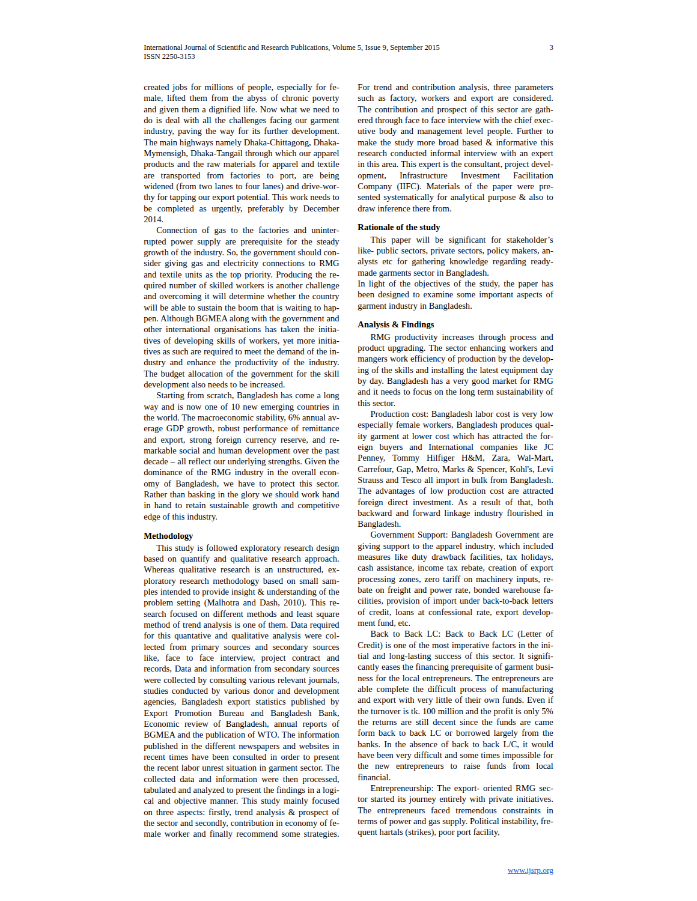International Journal of Scientific and Research Publications, Volume 5, Issue 9, September 2015
ISSN 2250-3153 3
created jobs for millions of people, especially for female, lifted them from the abyss of chronic poverty and given them a dignified life. Now what we need to do is deal with all the challenges facing our garment industry, paving the way for its further development. The main highways namely Dhaka-Chittagong, Dhaka-Mymensigh, Dhaka-Tangail through which our apparel products and the raw materials for apparel and textile are transported from factories to port, are being widened (from two lanes to four lanes) and drive-worthy for tapping our export potential. This work needs to be completed as urgently, preferably by December 2014.
Connection of gas to the factories and uninterrupted power supply are prerequisite for the steady growth of the industry. So, the government should consider giving gas and electricity connections to RMG and textile units as the top priority. Producing the required number of skilled workers is another challenge and overcoming it will determine whether the country will be able to sustain the boom that is waiting to happen. Although BGMEA along with the government and other international organisations has taken the initiatives of developing skills of workers, yet more initiatives as such are required to meet the demand of the industry and enhance the productivity of the industry. The budget allocation of the government for the skill development also needs to be increased.
Starting from scratch, Bangladesh has come a long way and is now one of 10 new emerging countries in the world. The macroeconomic stability, 6% annual average GDP growth, robust performance of remittance and export, strong foreign currency reserve, and remarkable social and human development over the past decade – all reflect our underlying strengths. Given the dominance of the RMG industry in the overall economy of Bangladesh, we have to protect this sector. Rather than basking in the glory we should work hand in hand to retain sustainable growth and competitive edge of this industry.
Methodology
This study is followed exploratory research design based on quantify and qualitative research approach. Whereas qualitative research is an unstructured, exploratory research methodology based on small samples intended to provide insight & understanding of the problem setting (Malhotra and Dash, 2010). This research focused on different methods and least square method of trend analysis is one of them. Data required for this quantative and qualitative analysis were collected from primary sources and secondary sources like, face to face interview, project contract and records, Data and information from secondary sources were collected by consulting various relevant journals, studies conducted by various donor and development agencies, Bangladesh export statistics published by Export Promotion Bureau and Bangladesh Bank, Economic review of Bangladesh, annual reports of BGMEA and the publication of WTO. The information published in the different newspapers and websites in recent times have been consulted in order to present the recent labor unrest situation in garment sector. The collected data and information were then processed, tabulated and analyzed to present the findings in a logical and objective manner. This study mainly focused on three aspects: firstly, trend analysis & prospect of the sector and secondly, contribution in economy of female worker and finally recommend some strategies. For trend and contribution analysis, three parameters such as factory, workers and export are considered. The contribution and prospect of this sector are gathered through face to face interview with the chief executive body and management level people. Further to make the study more broad based & informative this research conducted informal interview with an expert in this area. This expert is the consultant, project development, Infrastructure Investment Facilitation Company (IIFC). Materials of the paper were presented systematically for analytical purpose & also to draw inference there from.
Rationale of the study
This paper will be significant for stakeholder’s like- public sectors, private sectors, policy makers, analysts etc for gathering knowledge regarding readymade garments sector in Bangladesh.
In light of the objectives of the study, the paper has been designed to examine some important aspects of garment industry in Bangladesh.
Analysis & Findings
RMG productivity increases through process and product upgrading. The sector enhancing workers and mangers work efficiency of production by the developing of the skills and installing the latest equipment day by day. Bangladesh has a very good market for RMG and it needs to focus on the long term sustainability of this sector.
Production cost: Bangladesh labor cost is very low especially female workers, Bangladesh produces quality garment at lower cost which has attracted the foreign buyers and International companies like JC Penney, Tommy Hilfiger H&M, Zara, Wal-Mart, Carrefour, Gap, Metro, Marks & Spencer, Kohl's, Levi Strauss and Tesco all import in bulk from Bangladesh. The advantages of low production cost are attracted foreign direct investment. As a result of that, both backward and forward linkage industry flourished in Bangladesh.
Government Support: Bangladesh Government are giving support to the apparel industry, which included measures like duty drawback facilities, tax holidays, cash assistance, income tax rebate, creation of export processing zones, zero tariff on machinery inputs, rebate on freight and power rate, bonded warehouse facilities, provision of import under back-to-back letters of credit, loans at confessional rate, export development fund, etc.
Back to Back LC: Back to Back LC (Letter of Credit) is one of the most imperative factors in the initial and long-lasting success of this sector. It significantly eases the financing prerequisite of garment business for the local entrepreneurs. The entrepreneurs are able complete the difficult process of manufacturing and export with very little of their own funds. Even if the turnover is tk. 100 million and the profit is only 5% the returns are still decent since the funds are came form back to back LC or borrowed largely from the banks. In the absence of back to back L/C, it would have been very difficult and some times impossible for the new entrepreneurs to raise funds from local financial.
Entrepreneurship: The export- oriented RMG sector started its journey entirely with private initiatives. The entrepreneurs faced tremendous constraints in terms of power and gas supply. Political instability, frequent hartals (strikes), poor port facility,
www.ijsrp.org